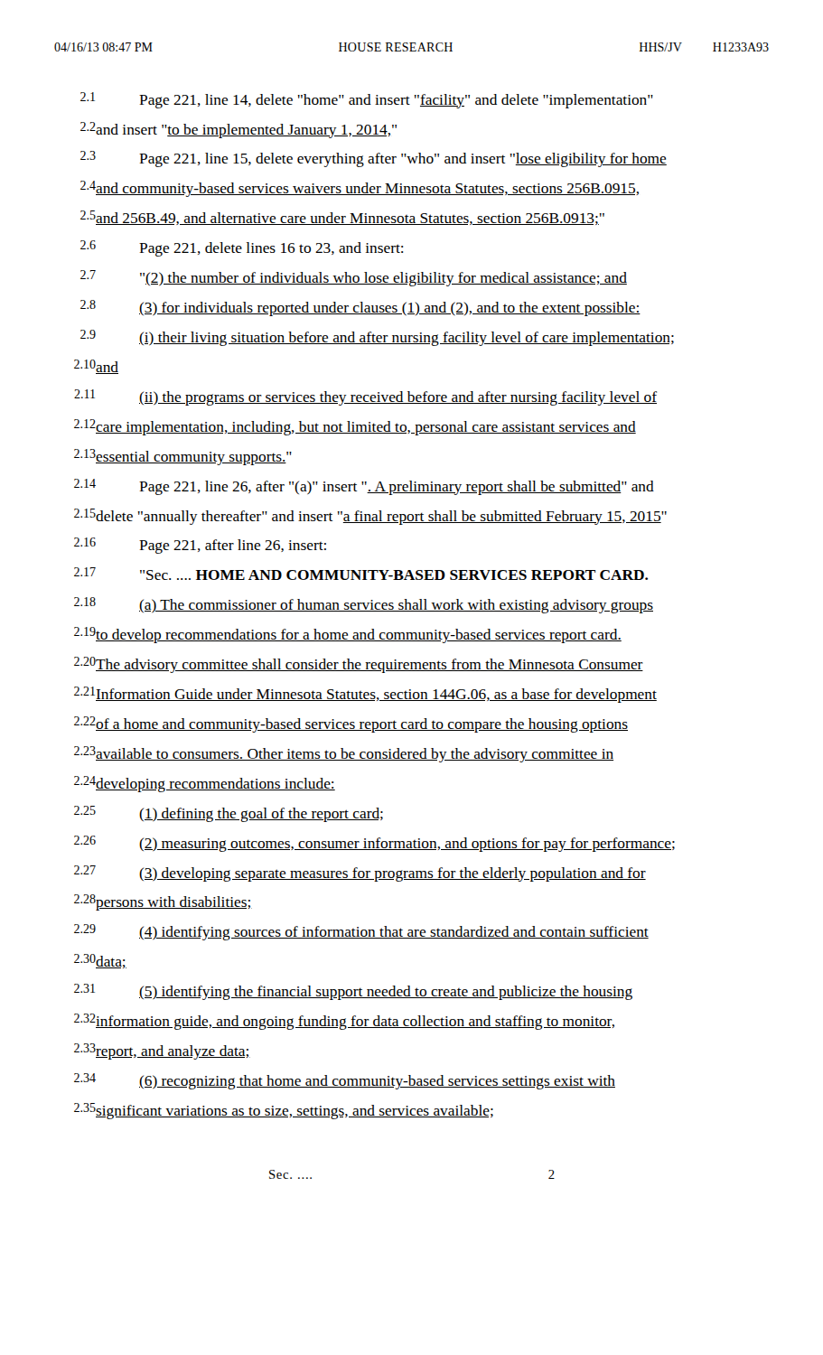04/16/13 08:47 PM HOUSE RESEARCH HHS/JV H1233A93
| 2.1 | Page 221, line 14, delete "home" and insert " facility " and delete "implementation" |
| 2.2 | and insert " to be implemented January 1, 2014, " |
| 2.3 | Page 221, line 15, delete everything after "who" and insert " lose eligibility for home |
| 2.4 | and community-based services waivers under Minnesota Statutes, sections 256B.0915, |
| 2.5 | and 256B.49, and alternative care under Minnesota Statutes, section 256B.0913; " |
| 2.6 | Page 221, delete lines 16 to 23, and insert: |
| 2.7 | " (2) the number of individuals who lose eligibility for medical assistance; and |
| 2.8 | (3) for individuals reported under clauses (1) and (2), and to the extent possible: |
| 2.9 | (i) their living situation before and after nursing facility level of care implementation; |
| 2.10 | and |
| 2.11 | (ii) the programs or services they received before and after nursing facility level of |
| 2.12 | care implementation, including, but not limited to, personal care assistant services and |
| 2.13 | essential community supports. " |
| 2.14 | Page 221, line 26, after "(a)" insert " . A preliminary report shall be submitted " and |
| 2.15 | delete "annually thereafter" and insert " a final report shall be submitted February 15, 2015 " |
| 2.16 | Page 221, after line 26, insert: |
| 2.17 | "Sec. .... HOME AND COMMUNITY-BASED SERVICES REPORT CARD. |
| 2.18 | (a) The commissioner of human services shall work with existing advisory groups |
| 2.19 | to develop recommendations for a home and community-based services report card. |
| 2.20 | The advisory committee shall consider the requirements from the Minnesota Consumer |
| 2.21 | Information Guide under Minnesota Statutes, section 144G.06, as a base for development |
| 2.22 | of a home and community-based services report card to compare the housing options |
| 2.23 | available to consumers. Other items to be considered by the advisory committee in |
| 2.24 | developing recommendations include: |
| 2.25 | (1) defining the goal of the report card; |
| 2.26 | (2) measuring outcomes, consumer information, and options for pay for performance; |
| 2.27 | (3) developing separate measures for programs for the elderly population and for |
| 2.28 | persons with disabilities; |
| 2.29 | (4) identifying sources of information that are standardized and contain sufficient |
| 2.30 | data; |
| 2.31 | (5) identifying the financial support needed to create and publicize the housing |
| 2.32 | information guide, and ongoing funding for data collection and staffing to monitor, |
| 2.33 | report, and analyze data; |
| 2.34 | (6) recognizing that home and community-based services settings exist with |
| 2.35 | significant variations as to size, settings, and services available; |
Sec. .... 2